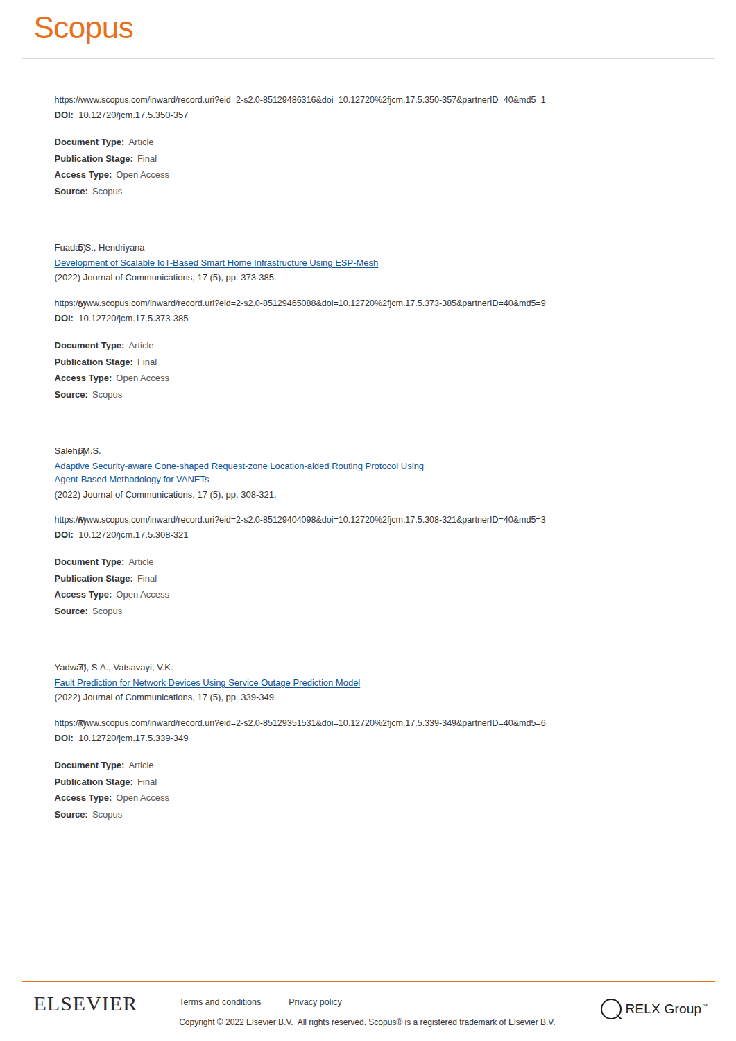Scopus
https://www.scopus.com/inward/record.uri?eid=2-s2.0-85129486316&doi=10.12720%2fjcm.17.5.350-357&partnerID=40&md5=1
DOI: 10.12720/jcm.17.5.350-357
Document Type:
Article
Publication Stage:
Final
Access Type:
Open Access
Source:
Scopus
5)
Fuada, S., Hendriyana
Development of Scalable IoT-Based Smart Home Infrastructure Using ESP-Mesh
(2022) Journal of Communications, 17 (5), pp. 373-385.
5)
https://www.scopus.com/inward/record.uri?eid=2-s2.0-85129465088&doi=10.12720%2fjcm.17.5.373-385&partnerID=40&md5=9
DOI: 10.12720/jcm.17.5.373-385
Document Type:
Article
Publication Stage:
Final
Access Type:
Open Access
Source:
Scopus
6)
Saleh, M.S.
Adaptive Security-aware Cone-shaped Request-zone Location-aided Routing Protocol Using
Agent-Based Methodology for VANETs
(2022) Journal of Communications, 17 (5), pp. 308-321.
6)
https://www.scopus.com/inward/record.uri?eid=2-s2.0-85129404098&doi=10.12720%2fjcm.17.5.308-321&partnerID=40&md5=3
DOI: 10.12720/jcm.17.5.308-321
Document Type:
Article
Publication Stage:
Final
Access Type:
Open Access
Source:
Scopus
7)
Yadwad, S.A., Vatsavayi, V.K.
Fault Prediction for Network Devices Using Service Outage Prediction Model
(2022) Journal of Communications, 17 (5), pp. 339-349.
7)
https://www.scopus.com/inward/record.uri?eid=2-s2.0-85129351531&doi=10.12720%2fjcm.17.5.339-349&partnerID=40&md5=6
DOI: 10.12720/jcm.17.5.339-349
Document Type:
Article
Publication Stage:
Final
Access Type:
Open Access
Source:
Scopus
ELSEVIER
Terms and conditions Privacy policy
Copyright © 2022 Elsevier B.V. All rights reserved. Scopus® is a registered trademark of Elsevier B.V.
RELX Group™